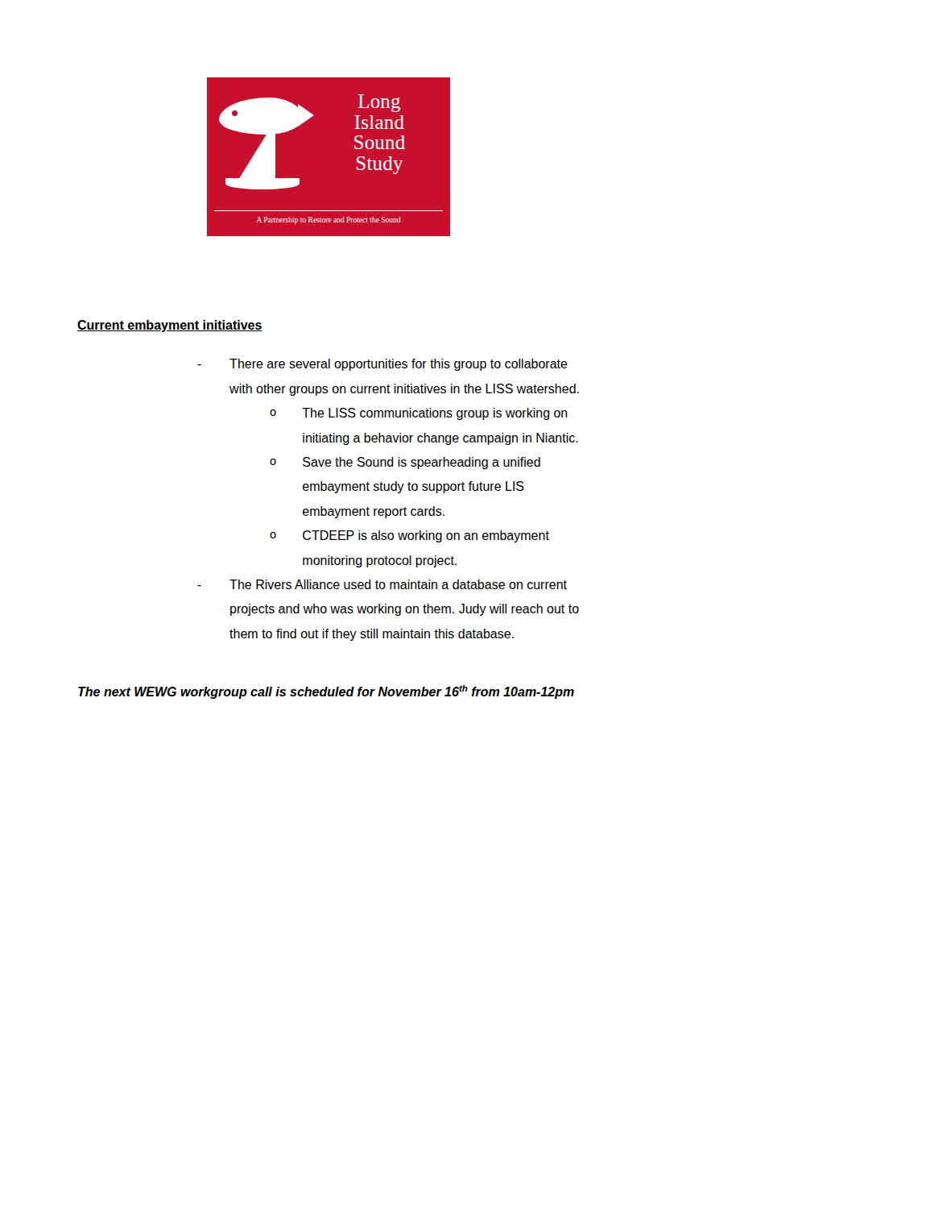Long
Island
Sound
Study
A Partnership to Restore and Protect the Sound
Current embayment initiatives
There are several opportunities for this group to collaborate with other groups on current initiatives in the LISS watershed.
The LISS communications group is working on initiating a behavior change campaign in Niantic.
Save the Sound is spearheading a unified embayment study to support future LIS embayment report cards.
CTDEEP is also working on an embayment monitoring protocol project.
The Rivers Alliance used to maintain a database on current projects and who was working on them. Judy will reach out to them to find out if they still maintain this database.
The next WEWG workgroup call is scheduled for November 16th from 10am-12pm